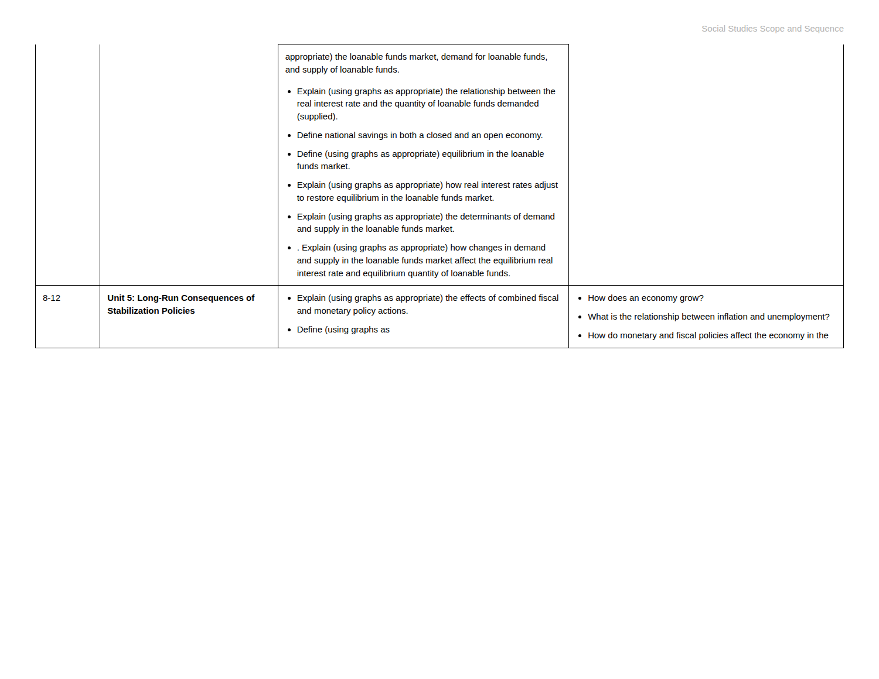Social Studies Scope and Sequence
| | | appropriate) the loanable funds market, demand for loanable funds, and supply of loanable funds. Explain (using graphs as appropriate) the relationship between the real interest rate and the quantity of loanable funds demanded (supplied). Define national savings in both a closed and an open economy. Define (using graphs as appropriate) equilibrium in the loanable funds market. Explain (using graphs as appropriate) how real interest rates adjust to restore equilibrium in the loanable funds market. Explain (using graphs as appropriate) the determinants of demand and supply in the loanable funds market. . Explain (using graphs as appropriate) how changes in demand and supply in the loanable funds market affect the equilibrium real interest rate and equilibrium quantity of loanable funds. | |
| 8-12 | Unit 5: Long-Run Consequences of Stabilization Policies | Explain (using graphs as appropriate) the effects of combined fiscal and monetary policy actions. Define (using graphs as | How does an economy grow? What is the relationship between inflation and unemployment? How do monetary and fiscal policies affect the economy in the |